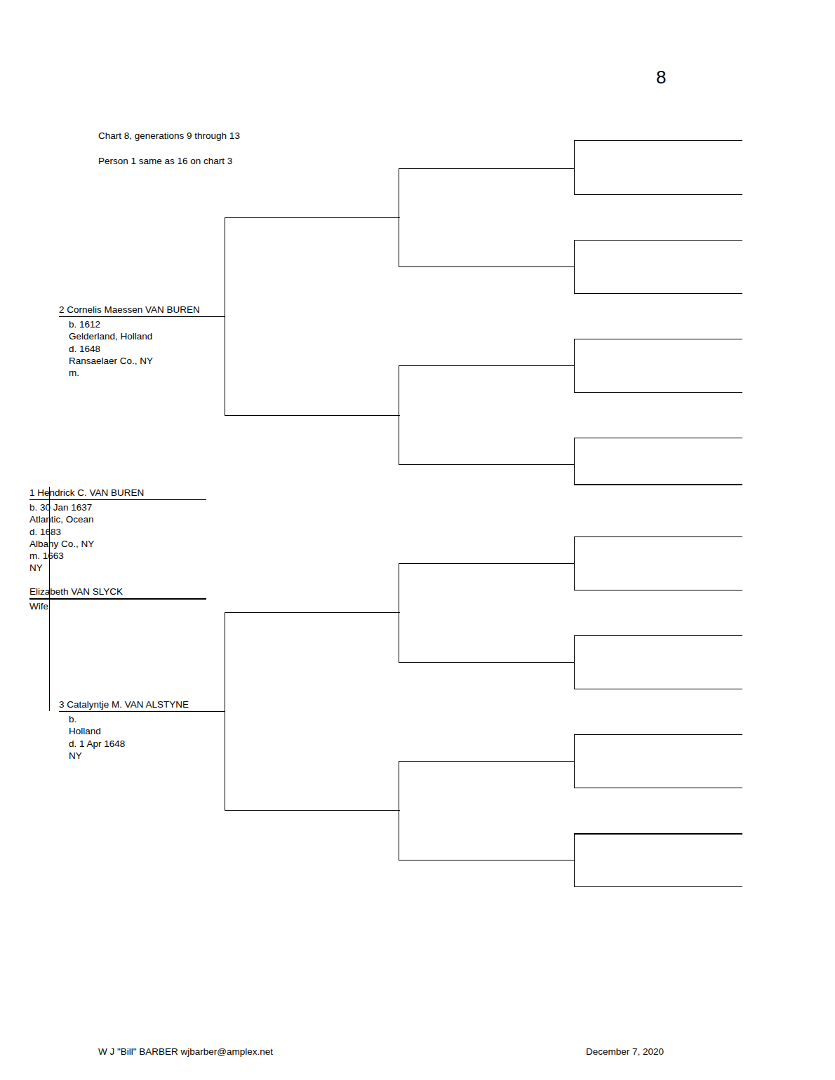8
Chart 8, generations 9 through 13
Person 1 same as 16 on chart 3
1 Hendrick C. VAN BUREN
b. 30 Jan 1637
Atlantic, Ocean
d. 1683
Albany Co., NY
m. 1663
NY
Elizabeth VAN SLYCK
Wife
2 Cornelis Maessen VAN BUREN
b. 1612
Gelderland, Holland
d. 1648
Ransaelaer Co., NY
m.
3 Catalyntje M. VAN ALSTYNE
b.
Holland
d. 1 Apr 1648
NY
W J "Bill" BARBER wjbarber@amplex.net December 7, 2020